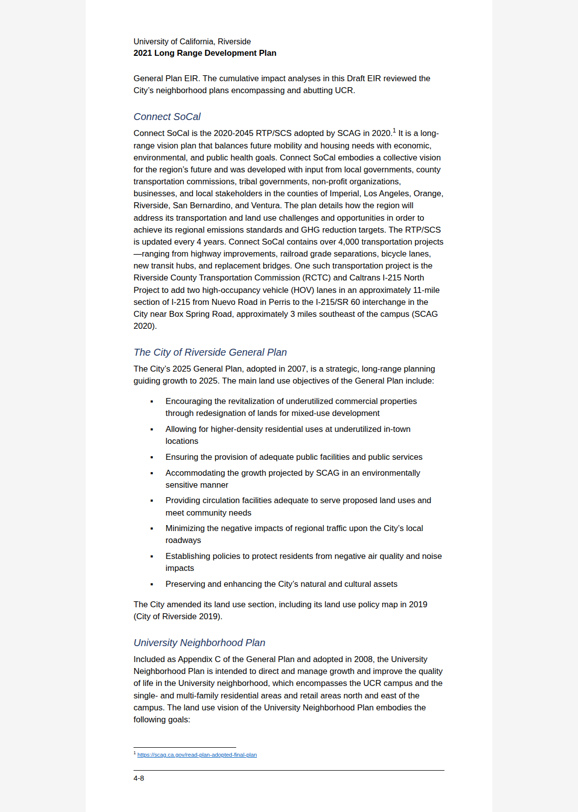University of California, Riverside
2021 Long Range Development Plan
General Plan EIR. The cumulative impact analyses in this Draft EIR reviewed the City’s neighborhood plans encompassing and abutting UCR.
Connect SoCal
Connect SoCal is the 2020-2045 RTP/SCS adopted by SCAG in 2020.1 It is a long-range vision plan that balances future mobility and housing needs with economic, environmental, and public health goals. Connect SoCal embodies a collective vision for the region’s future and was developed with input from local governments, county transportation commissions, tribal governments, non-profit organizations, businesses, and local stakeholders in the counties of Imperial, Los Angeles, Orange, Riverside, San Bernardino, and Ventura. The plan details how the region will address its transportation and land use challenges and opportunities in order to achieve its regional emissions standards and GHG reduction targets. The RTP/SCS is updated every 4 years. Connect SoCal contains over 4,000 transportation projects—ranging from highway improvements, railroad grade separations, bicycle lanes, new transit hubs, and replacement bridges. One such transportation project is the Riverside County Transportation Commission (RCTC) and Caltrans I-215 North Project to add two high-occupancy vehicle (HOV) lanes in an approximately 11-mile section of I-215 from Nuevo Road in Perris to the I-215/SR 60 interchange in the City near Box Spring Road, approximately 3 miles southeast of the campus (SCAG 2020).
The City of Riverside General Plan
The City’s 2025 General Plan, adopted in 2007, is a strategic, long-range planning guiding growth to 2025. The main land use objectives of the General Plan include:
Encouraging the revitalization of underutilized commercial properties through redesignation of lands for mixed-use development
Allowing for higher-density residential uses at underutilized in-town locations
Ensuring the provision of adequate public facilities and public services
Accommodating the growth projected by SCAG in an environmentally sensitive manner
Providing circulation facilities adequate to serve proposed land uses and meet community needs
Minimizing the negative impacts of regional traffic upon the City’s local roadways
Establishing policies to protect residents from negative air quality and noise impacts
Preserving and enhancing the City’s natural and cultural assets
The City amended its land use section, including its land use policy map in 2019 (City of Riverside 2019).
University Neighborhood Plan
Included as Appendix C of the General Plan and adopted in 2008, the University Neighborhood Plan is intended to direct and manage growth and improve the quality of life in the University neighborhood, which encompasses the UCR campus and the single- and multi-family residential areas and retail areas north and east of the campus. The land use vision of the University Neighborhood Plan embodies the following goals:
1 https://scag.ca.gov/read-plan-adopted-final-plan
4-8